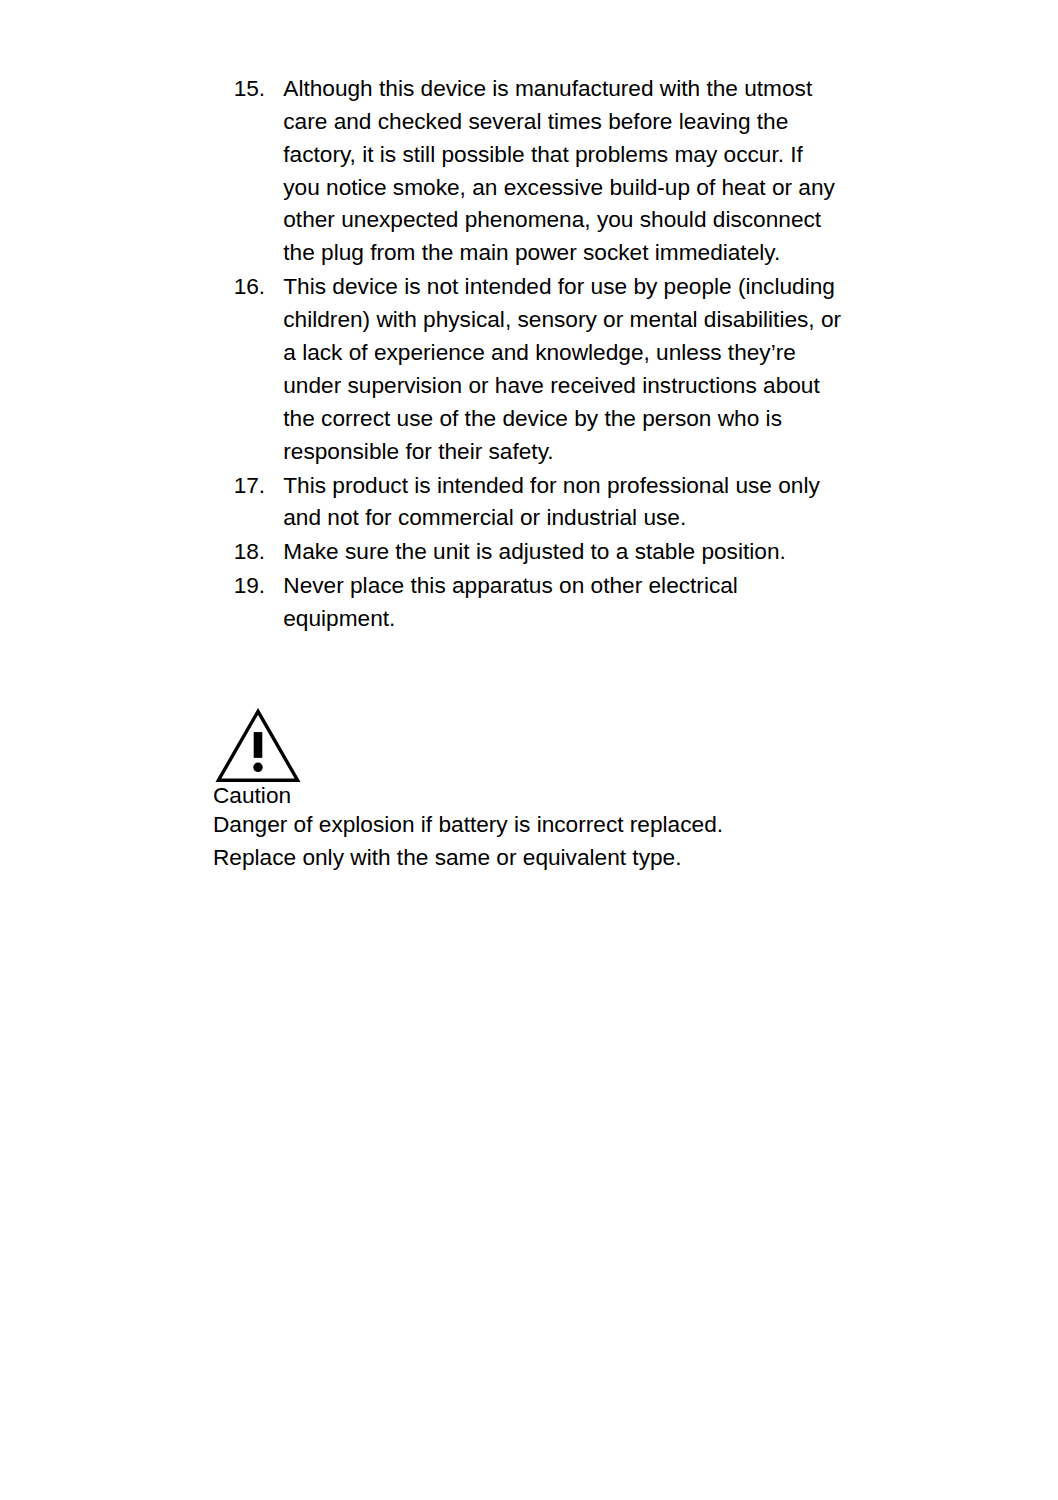15. Although this device is manufactured with the utmost care and checked several times before leaving the factory, it is still possible that problems may occur. If you notice smoke, an excessive build-up of heat or any other unexpected phenomena, you should disconnect the plug from the main power socket immediately.
16. This device is not intended for use by people (including children) with physical, sensory or mental disabilities, or a lack of experience and knowledge, unless they’re under supervision or have received instructions about the correct use of the device by the person who is responsible for their safety.
17. This product is intended for non professional use only and not for commercial or industrial use.
18. Make sure the unit is adjusted to a stable position.
19. Never place this apparatus on other electrical equipment.
Caution
Danger of explosion if battery is incorrect replaced.
Replace only with the same or equivalent type.